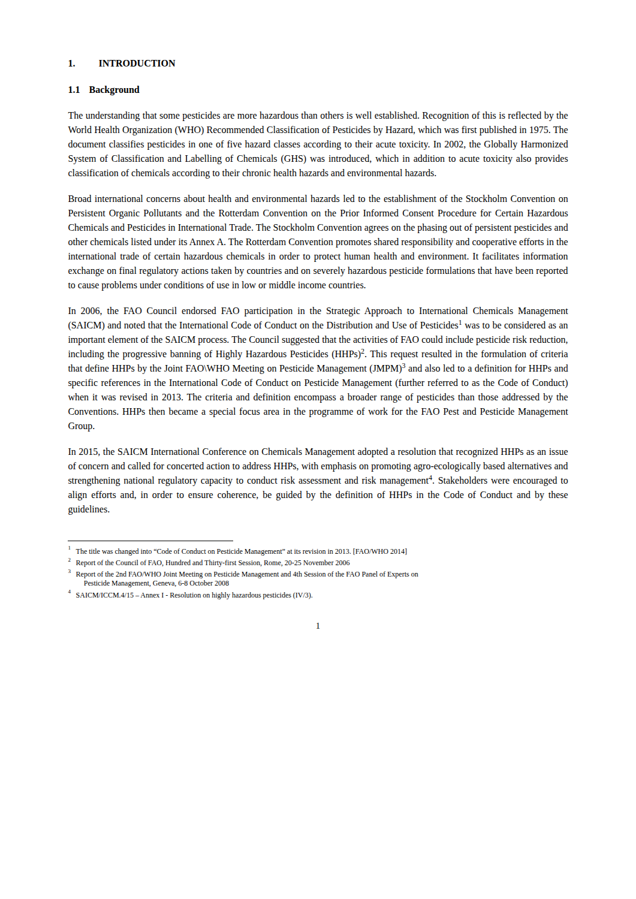1. INTRODUCTION
1.1 Background
The understanding that some pesticides are more hazardous than others is well established. Recognition of this is reflected by the World Health Organization (WHO) Recommended Classification of Pesticides by Hazard, which was first published in 1975. The document classifies pesticides in one of five hazard classes according to their acute toxicity. In 2002, the Globally Harmonized System of Classification and Labelling of Chemicals (GHS) was introduced, which in addition to acute toxicity also provides classification of chemicals according to their chronic health hazards and environmental hazards.
Broad international concerns about health and environmental hazards led to the establishment of the Stockholm Convention on Persistent Organic Pollutants and the Rotterdam Convention on the Prior Informed Consent Procedure for Certain Hazardous Chemicals and Pesticides in International Trade. The Stockholm Convention agrees on the phasing out of persistent pesticides and other chemicals listed under its Annex A. The Rotterdam Convention promotes shared responsibility and cooperative efforts in the international trade of certain hazardous chemicals in order to protect human health and environment. It facilitates information exchange on final regulatory actions taken by countries and on severely hazardous pesticide formulations that have been reported to cause problems under conditions of use in low or middle income countries.
In 2006, the FAO Council endorsed FAO participation in the Strategic Approach to International Chemicals Management (SAICM) and noted that the International Code of Conduct on the Distribution and Use of Pesticides1 was to be considered as an important element of the SAICM process. The Council suggested that the activities of FAO could include pesticide risk reduction, including the progressive banning of Highly Hazardous Pesticides (HHPs)2. This request resulted in the formulation of criteria that define HHPs by the Joint FAO\WHO Meeting on Pesticide Management (JMPM)3 and also led to a definition for HHPs and specific references in the International Code of Conduct on Pesticide Management (further referred to as the Code of Conduct) when it was revised in 2013. The criteria and definition encompass a broader range of pesticides than those addressed by the Conventions. HHPs then became a special focus area in the programme of work for the FAO Pest and Pesticide Management Group.
In 2015, the SAICM International Conference on Chemicals Management adopted a resolution that recognized HHPs as an issue of concern and called for concerted action to address HHPs, with emphasis on promoting agro-ecologically based alternatives and strengthening national regulatory capacity to conduct risk assessment and risk management4. Stakeholders were encouraged to align efforts and, in order to ensure coherence, be guided by the definition of HHPs in the Code of Conduct and by these guidelines.
1 The title was changed into “Code of Conduct on Pesticide Management” at its revision in 2013. [FAO/WHO 2014]
2 Report of the Council of FAO, Hundred and Thirty-first Session, Rome, 20-25 November 2006
3 Report of the 2nd FAO/WHO Joint Meeting on Pesticide Management and 4th Session of the FAO Panel of Experts on Pesticide Management, Geneva, 6-8 October 2008
4 SAICM/ICCM.4/15 – Annex I - Resolution on highly hazardous pesticides (IV/3).
1